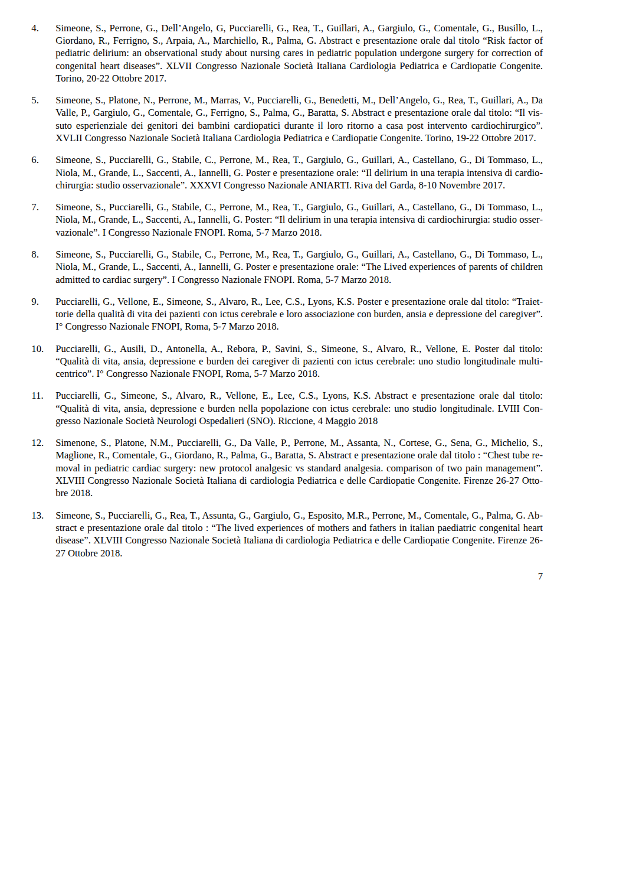Simeone, S., Perrone, G., Dell’Angelo, G, Pucciarelli, G., Rea, T., Guillari, A., Gargiulo, G., Comentale, G., Busillo, L., Giordano, R., Ferrigno, S., Arpaia, A., Marchiello, R., Palma, G. Abstract e presentazione orale dal titolo “Risk factor of pediatric delirium: an observational study about nursing cares in pediatric population undergone surgery for correction of congenital heart diseases”. XLVII Congresso Nazionale Società Italiana Cardiologia Pediatrica e Cardiopatie Congenite. Torino, 20-22 Ottobre 2017.
Simeone, S., Platone, N., Perrone, M., Marras, V., Pucciarelli, G., Benedetti, M., Dell’Angelo, G., Rea, T., Guillari, A., Da Valle, P., Gargiulo, G., Comentale, G., Ferrigno, S., Palma, G., Baratta, S. Abstract e presentazione orale dal titolo: “Il vissuto esperienziale dei genitori dei bambini cardiopatici durante il loro ritorno a casa post intervento cardiochirurgico”. XVLII Congresso Nazionale Società Italiana Cardiologia Pediatrica e Cardiopatie Congenite. Torino, 19-22 Ottobre 2017.
Simeone, S., Pucciarelli, G., Stabile, C., Perrone, M., Rea, T., Gargiulo, G., Guillari, A., Castellano, G., Di Tommaso, L., Niola, M., Grande, L., Saccenti, A., Iannelli, G. Poster e presentazione orale: “Il delirium in una terapia intensiva di cardiochirurgia: studio osservazionale”. XXXVI Congresso Nazionale ANIARTI. Riva del Garda, 8-10 Novembre 2017.
Simeone, S., Pucciarelli, G., Stabile, C., Perrone, M., Rea, T., Gargiulo, G., Guillari, A., Castellano, G., Di Tommaso, L., Niola, M., Grande, L., Saccenti, A., Iannelli, G. Poster: “Il delirium in una terapia intensiva di cardiochirurgia: studio osservazionale”. I Congresso Nazionale FNOPI. Roma, 5-7 Marzo 2018.
Simeone, S., Pucciarelli, G., Stabile, C., Perrone, M., Rea, T., Gargiulo, G., Guillari, A., Castellano, G., Di Tommaso, L., Niola, M., Grande, L., Saccenti, A., Iannelli, G. Poster e presentazione orale: “The Lived experiences of parents of children admitted to cardiac surgery”. I Congresso Nazionale FNOPI. Roma, 5-7 Marzo 2018.
Pucciarelli, G., Vellone, E., Simeone, S., Alvaro, R., Lee, C.S., Lyons, K.S. Poster e presentazione orale dal titolo: “Traiettorie della qualità di vita dei pazienti con ictus cerebrale e loro associazione con burden, ansia e depressione del caregiver”. I° Congresso Nazionale FNOPI, Roma, 5-7 Marzo 2018.
Pucciarelli, G., Ausili, D., Antonella, A., Rebora, P., Savini, S., Simeone, S., Alvaro, R., Vellone, E. Poster dal titolo: “Qualità di vita, ansia, depressione e burden dei caregiver di pazienti con ictus cerebrale: uno studio longitudinale multicentrico”. I° Congresso Nazionale FNOPI, Roma, 5-7 Marzo 2018.
Pucciarelli, G., Simeone, S., Alvaro, R., Vellone, E., Lee, C.S., Lyons, K.S. Abstract e presentazione orale dal titolo: “Qualità di vita, ansia, depressione e burden nella popolazione con ictus cerebrale: uno studio longitudinale. LVIII Congresso Nazionale Società Neurologi Ospedalieri (SNO). Riccione, 4 Maggio 2018
Simenone, S., Platone, N.M., Pucciarelli, G., Da Valle, P., Perrone, M., Assanta, N., Cortese, G., Sena, G., Michelio, S., Maglione, R., Comentale, G., Giordano, R., Palma, G., Baratta, S. Abstract e presentazione orale dal titolo : “Chest tube removal in pediatric cardiac surgery: new protocol analgesic vs standard analgesia. comparison of two pain management”. XLVIII Congresso Nazionale Società Italiana di cardiologia Pediatrica e delle Cardiopatie Congenite. Firenze 26-27 Ottobre 2018.
Simeone, S., Pucciarelli, G., Rea, T., Assunta, G., Gargiulo, G., Esposito, M.R., Perrone, M., Comentale, G., Palma, G. Abstract e presentazione orale dal titolo : “The lived experiences of mothers and fathers in italian paediatric congenital heart disease”. XLVIII Congresso Nazionale Società Italiana di cardiologia Pediatrica e delle Cardiopatie Congenite. Firenze 26-27 Ottobre 2018.
7